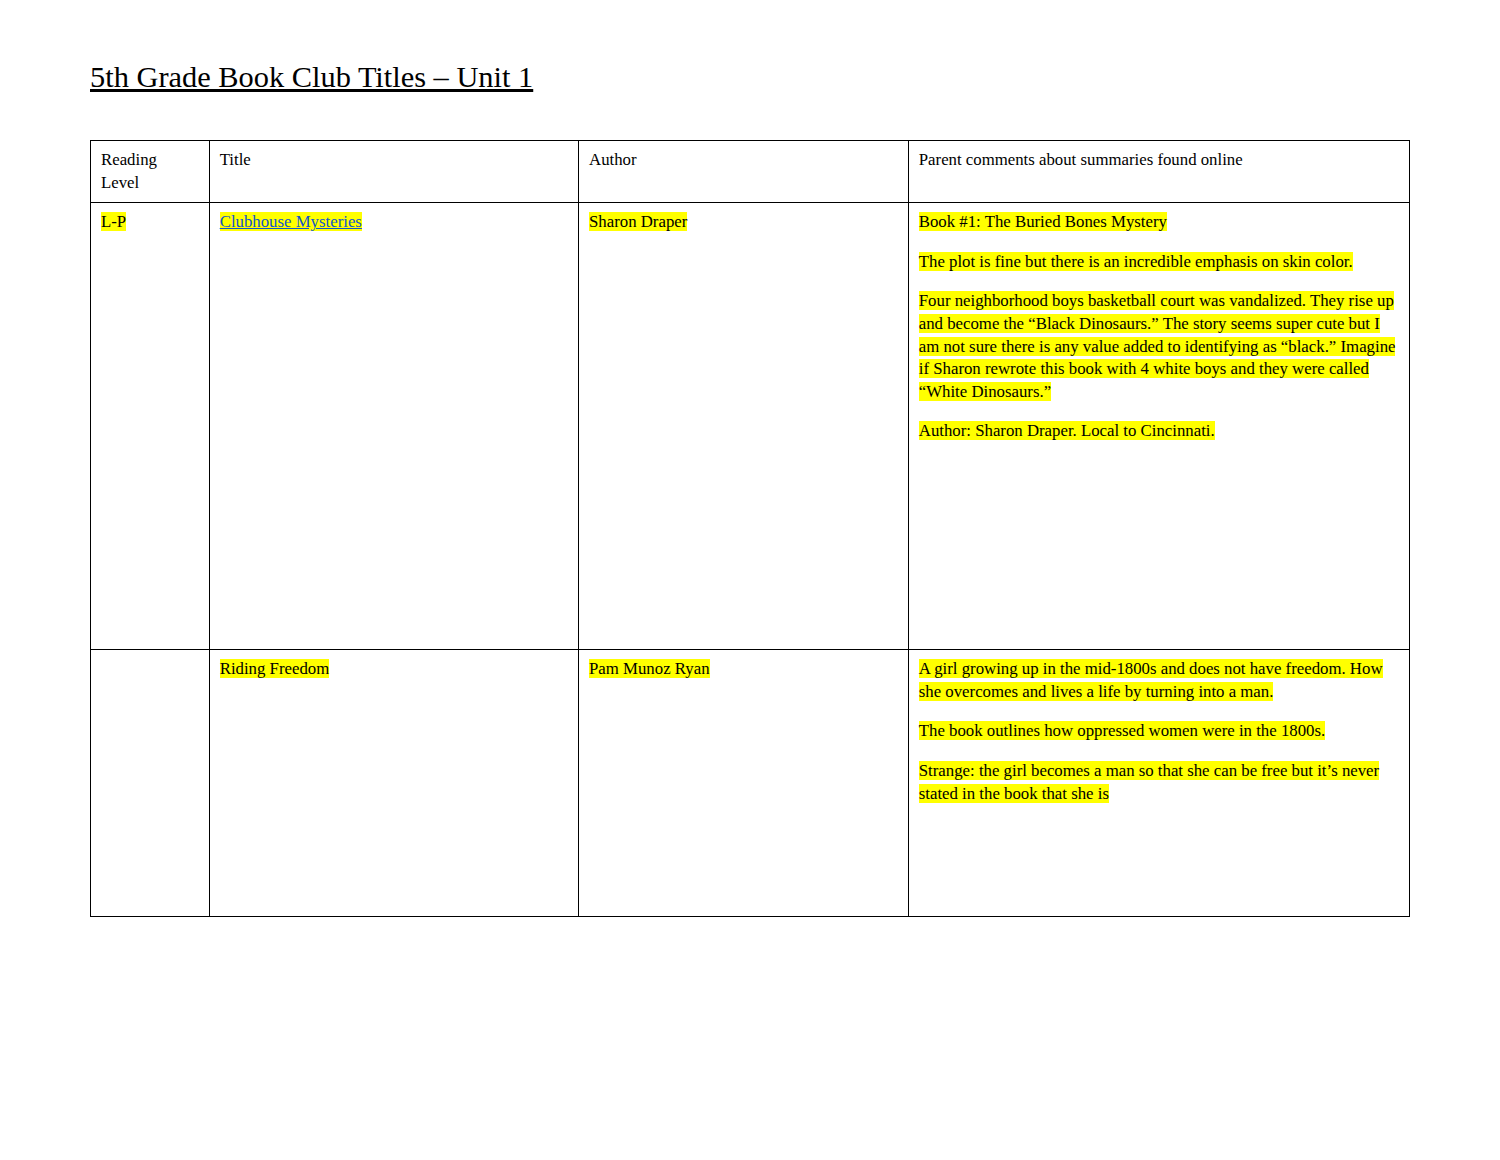5th Grade Book Club Titles – Unit 1
| Reading Level | Title | Author | Parent comments about summaries found online |
| --- | --- | --- | --- |
| L-P | Clubhouse Mysteries | Sharon Draper | Book #1: The Buried Bones Mystery The plot is fine but there is an incredible emphasis on skin color. Four neighborhood boys basketball court was vandalized. They rise up and become the “Black Dinosaurs.” The story seems super cute but I am not sure there is any value added to identifying as “black.” Imagine if Sharon rewrote this book with 4 white boys and they were called “White Dinosaurs.” Author: Sharon Draper. Local to Cincinnati. |
| | Riding Freedom | Pam Munoz Ryan | A girl growing up in the mid-1800s and does not have freedom. How she overcomes and lives a life by turning into a man. The book outlines how oppressed women were in the 1800s. Strange: the girl becomes a man so that she can be free but it’s never stated in the book that she is |